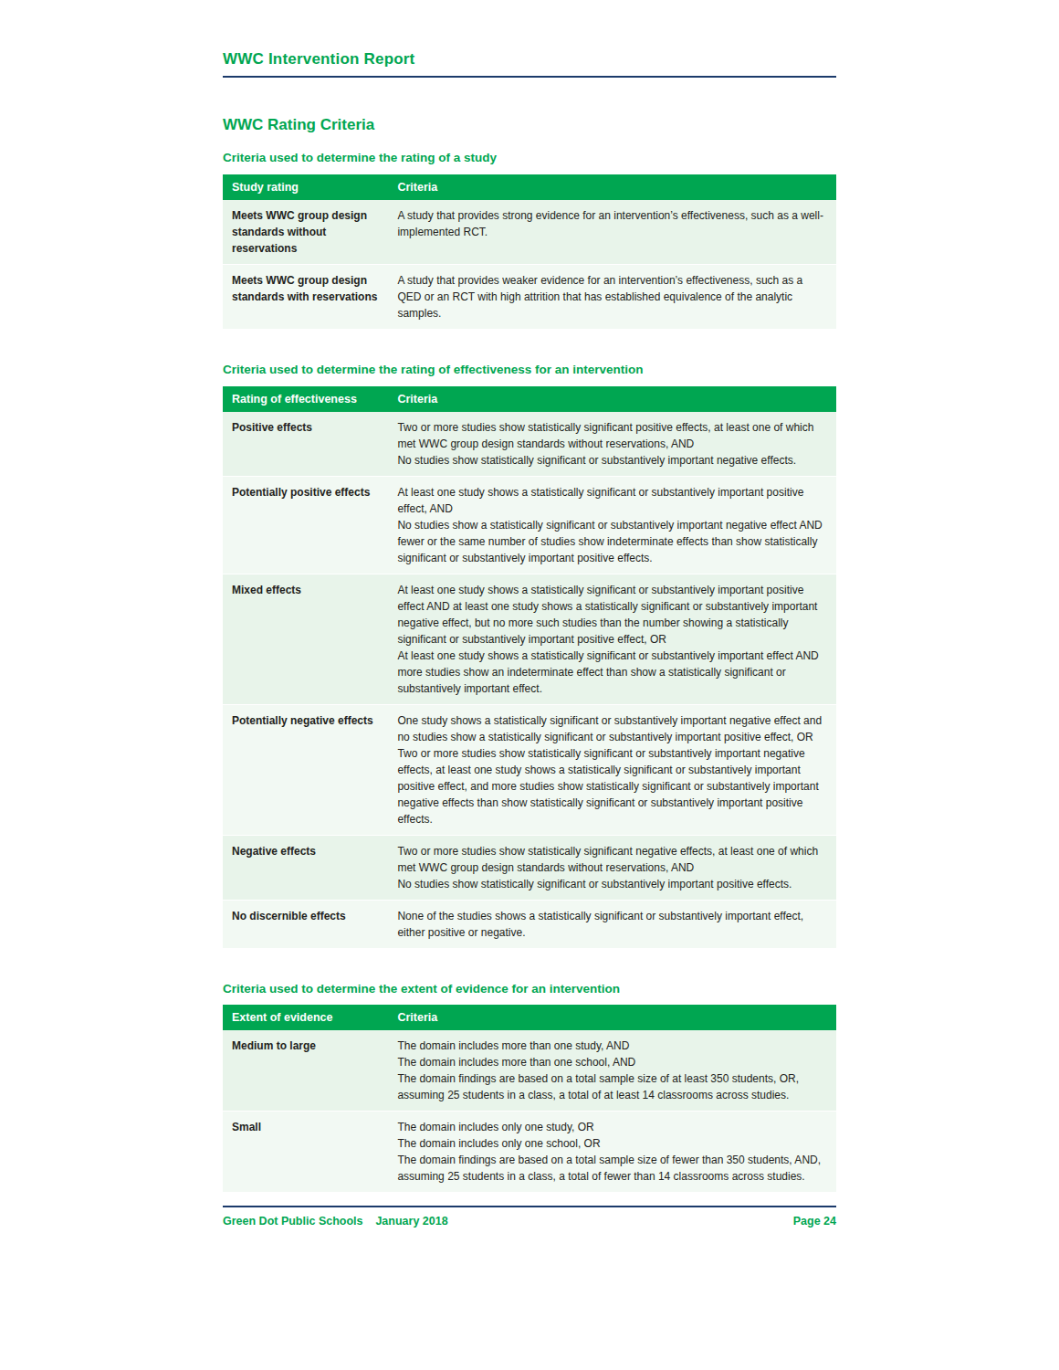WWC Intervention Report
WWC Rating Criteria
Criteria used to determine the rating of a study
| Study rating | Criteria |
| --- | --- |
| Meets WWC group design standards without reservations | A study that provides strong evidence for an intervention’s effectiveness, such as a well-implemented RCT. |
| Meets WWC group design standards with reservations | A study that provides weaker evidence for an intervention’s effectiveness, such as a QED or an RCT with high attrition that has established equivalence of the analytic samples. |
Criteria used to determine the rating of effectiveness for an intervention
| Rating of effectiveness | Criteria |
| --- | --- |
| Positive effects | Two or more studies show statistically significant positive effects, at least one of which met WWC group design standards without reservations, AND No studies show statistically significant or substantively important negative effects. |
| Potentially positive effects | At least one study shows a statistically significant or substantively important positive effect, AND No studies show a statistically significant or substantively important negative effect AND fewer or the same number of studies show indeterminate effects than show statistically significant or substantively important positive effects. |
| Mixed effects | At least one study shows a statistically significant or substantively important positive effect AND at least one study shows a statistically significant or substantively important negative effect, but no more such studies than the number showing a statistically significant or substantively important positive effect, OR At least one study shows a statistically significant or substantively important effect AND more studies show an indeterminate effect than show a statistically significant or substantively important effect. |
| Potentially negative effects | One study shows a statistically significant or substantively important negative effect and no studies show a statistically significant or substantively important positive effect, OR Two or more studies show statistically significant or substantively important negative effects, at least one study shows a statistically significant or substantively important positive effect, and more studies show statistically significant or substantively important negative effects than show statistically significant or substantively important positive effects. |
| Negative effects | Two or more studies show statistically significant negative effects, at least one of which met WWC group design standards without reservations, AND No studies show statistically significant or substantively important positive effects. |
| No discernible effects | None of the studies shows a statistically significant or substantively important effect, either positive or negative. |
Criteria used to determine the extent of evidence for an intervention
| Extent of evidence | Criteria |
| --- | --- |
| Medium to large | The domain includes more than one study, AND The domain includes more than one school, AND The domain findings are based on a total sample size of at least 350 students, OR, assuming 25 students in a class, a total of at least 14 classrooms across studies. |
| Small | The domain includes only one study, OR The domain includes only one school, OR The domain findings are based on a total sample size of fewer than 350 students, AND, assuming 25 students in a class, a total of fewer than 14 classrooms across studies. |
Green Dot Public Schools January 2018
Page 24